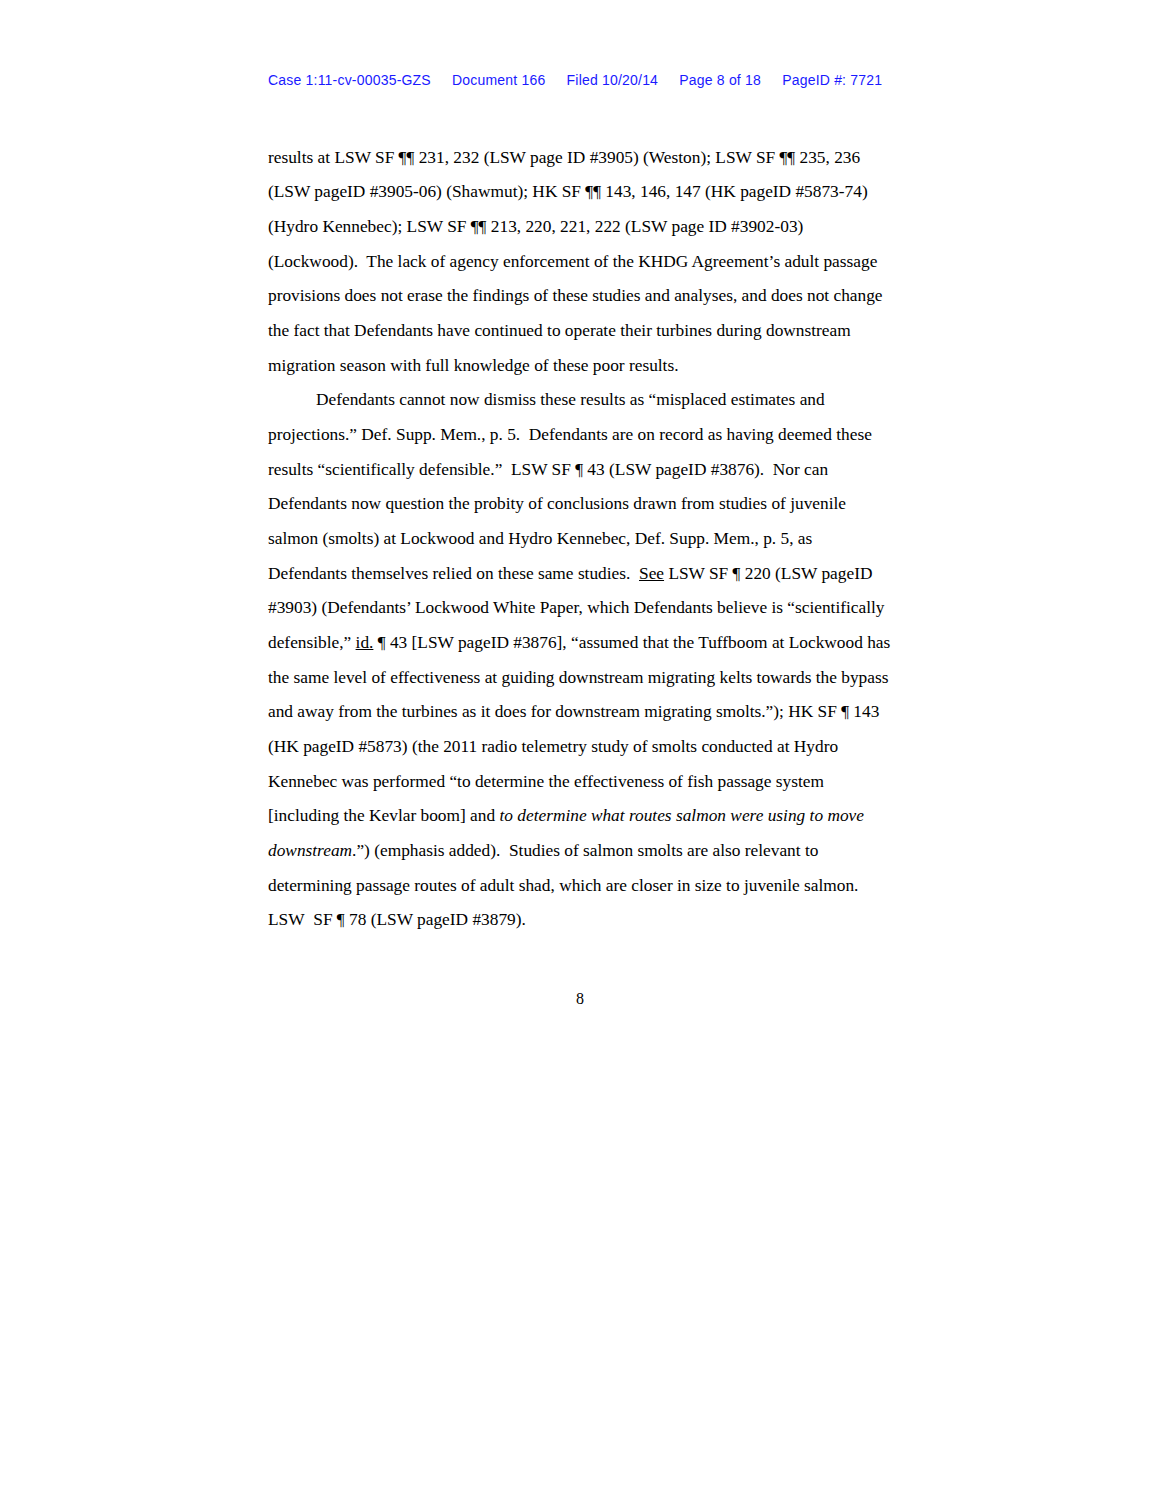Case 1:11-cv-00035-GZS Document 166 Filed 10/20/14 Page 8 of 18 PageID #: 7721
results at LSW SF ¶¶ 231, 232 (LSW page ID #3905) (Weston); LSW SF ¶¶ 235, 236 (LSW pageID #3905-06) (Shawmut); HK SF ¶¶ 143, 146, 147 (HK pageID #5873-74) (Hydro Kennebec); LSW SF ¶¶ 213, 220, 221, 222 (LSW page ID #3902-03) (Lockwood). The lack of agency enforcement of the KHDG Agreement’s adult passage provisions does not erase the findings of these studies and analyses, and does not change the fact that Defendants have continued to operate their turbines during downstream migration season with full knowledge of these poor results.
Defendants cannot now dismiss these results as “misplaced estimates and projections.” Def. Supp. Mem., p. 5. Defendants are on record as having deemed these results “scientifically defensible.” LSW SF ¶ 43 (LSW pageID #3876). Nor can Defendants now question the probity of conclusions drawn from studies of juvenile salmon (smolts) at Lockwood and Hydro Kennebec, Def. Supp. Mem., p. 5, as Defendants themselves relied on these same studies. See LSW SF ¶ 220 (LSW pageID #3903) (Defendants’ Lockwood White Paper, which Defendants believe is “scientifically defensible,” id. ¶ 43 [LSW pageID #3876], “assumed that the Tuffboom at Lockwood has the same level of effectiveness at guiding downstream migrating kelts towards the bypass and away from the turbines as it does for downstream migrating smolts.”); HK SF ¶ 143 (HK pageID #5873) (the 2011 radio telemetry study of smolts conducted at Hydro Kennebec was performed “to determine the effectiveness of fish passage system [including the Kevlar boom] and to determine what routes salmon were using to move downstream.”) (emphasis added). Studies of salmon smolts are also relevant to determining passage routes of adult shad, which are closer in size to juvenile salmon. LSW SF ¶ 78 (LSW pageID #3879).
8